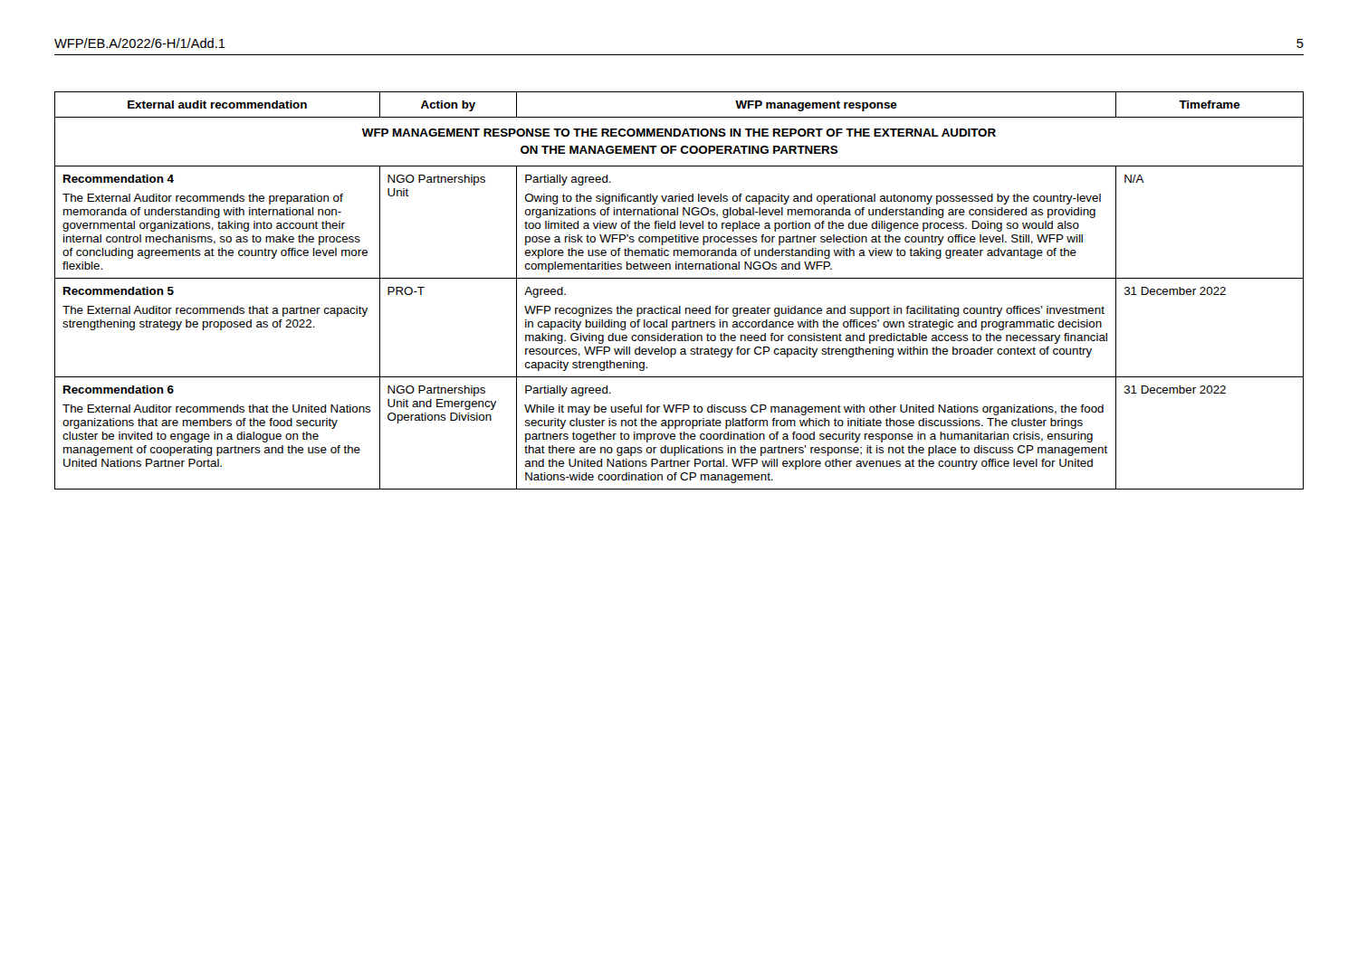WFP/EB.A/2022/6-H/1/Add.1 5
| WFP MANAGEMENT RESPONSE TO THE RECOMMENDATIONS IN THE REPORT OF THE EXTERNAL AUDITOR ON THE MANAGEMENT OF COOPERATING PARTNERS |
| External audit recommendation | Action by | WFP management response | Timeframe |
| Recommendation 4 The External Auditor recommends the preparation of memoranda of understanding with international non-governmental organizations, taking into account their internal control mechanisms, so as to make the process of concluding agreements at the country office level more flexible. | NGO Partnerships Unit | Partially agreed. Owing to the significantly varied levels of capacity and operational autonomy possessed by the country-level organizations of international NGOs, global-level memoranda of understanding are considered as providing too limited a view of the field level to replace a portion of the due diligence process. Doing so would also pose a risk to WFP's competitive processes for partner selection at the country office level. Still, WFP will explore the use of thematic memoranda of understanding with a view to taking greater advantage of the complementarities between international NGOs and WFP. | N/A |
| Recommendation 5 The External Auditor recommends that a partner capacity strengthening strategy be proposed as of 2022. | PRO-T | Agreed. WFP recognizes the practical need for greater guidance and support in facilitating country offices' investment in capacity building of local partners in accordance with the offices' own strategic and programmatic decision making. Giving due consideration to the need for consistent and predictable access to the necessary financial resources, WFP will develop a strategy for CP capacity strengthening within the broader context of country capacity strengthening. | 31 December 2022 |
| Recommendation 6 The External Auditor recommends that the United Nations organizations that are members of the food security cluster be invited to engage in a dialogue on the management of cooperating partners and the use of the United Nations Partner Portal. | NGO Partnerships Unit and Emergency Operations Division | Partially agreed. While it may be useful for WFP to discuss CP management with other United Nations organizations, the food security cluster is not the appropriate platform from which to initiate those discussions. The cluster brings partners together to improve the coordination of a food security response in a humanitarian crisis, ensuring that there are no gaps or duplications in the partners' response; it is not the place to discuss CP management and the United Nations Partner Portal. WFP will explore other avenues at the country office level for United Nations-wide coordination of CP management. | 31 December 2022 |